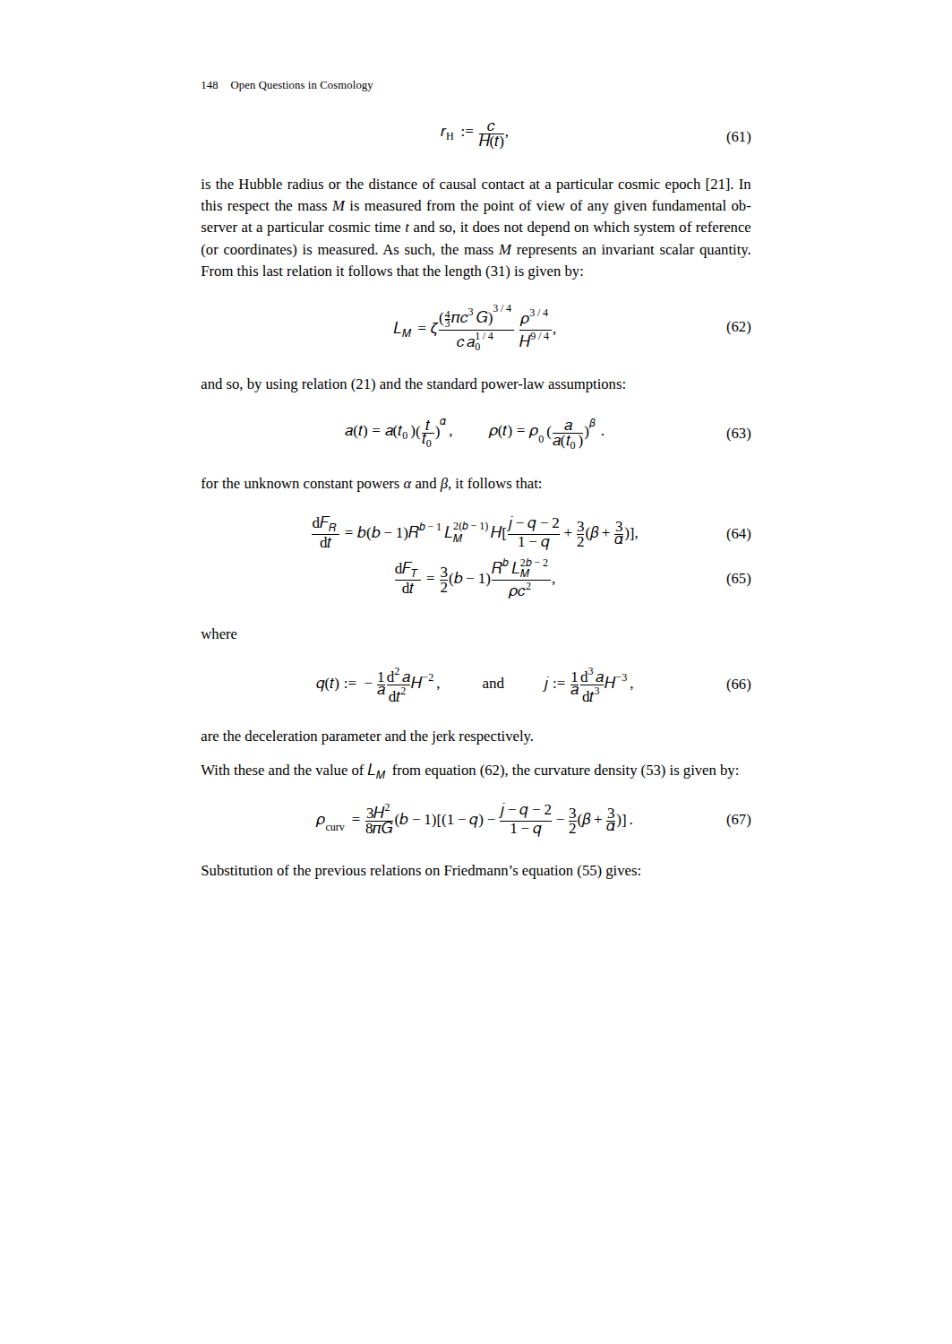148 Open Questions in Cosmology
rH := c H(t) , (61)
is the Hubble radius or the distance of causal contact at a particular cosmic epoch [21]. In this respect the mass M is measured from the point of view of any given fundamental observer at a particular cosmic time t and so, it does not depend on which system of reference (or coordinates) is measured. As such, the mass M represents an invariant scalar quantity. From this last relation it follows that the length (31) is given by:
LM = ζ ( 43 π c3 G ) 3/4 c a01/4 ρ3/4 H9/4 , (62)
and so, by using relation (21) and the standard power-law assumptions:
a(t) = a(t0) (tt0) α , ρ(t) = ρ0 (aa(t0)) β . (63)
for the unknown constant powers α and β, it follows that:
dFR dt = b(b−1) Rb−1 LM2(b−1) H [ j−q−2 1−q + 32 ( β+3α ) ] , (64)
dFT dt = 32 (b−1) RbLM2b−2 ρc2 , (65)
where
q(t) := − 1a d2a dt2 H−2 , and j := 1a d3a dt3 H−3 , (66)
are the deceleration parameter and the jerk respectively.
With these and the value of LM from equation (62), the curvature density (53) is given by:
ρcurv = 3H2 8πG (b−1) [ (1−q) − j−q−2 1−q − 32 ( β+3α ) ] . (67)
Substitution of the previous relations on Friedmann’s equation (55) gives: